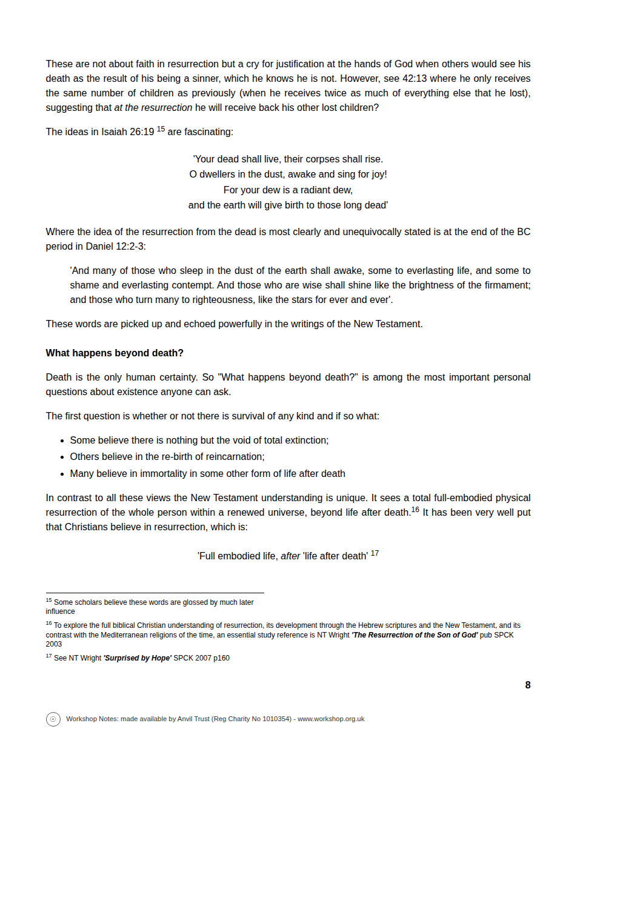These are not about faith in resurrection but a cry for justification at the hands of God when others would see his death as the result of his being a sinner, which he knows he is not. However, see 42:13 where he only receives the same number of children as previously (when he receives twice as much of everything else that he lost), suggesting that at the resurrection he will receive back his other lost children?
The ideas in Isaiah 26:19 15 are fascinating:
'Your dead shall live, their corpses shall rise.
O dwellers in the dust, awake and sing for joy!
For your dew is a radiant dew,
and the earth will give birth to those long dead'
Where the idea of the resurrection from the dead is most clearly and unequivocally stated is at the end of the BC period in Daniel 12:2-3:
'And many of those who sleep in the dust of the earth shall awake, some to everlasting life, and some to shame and everlasting contempt. And those who are wise shall shine like the brightness of the firmament; and those who turn many to righteousness, like the stars for ever and ever'.
These words are picked up and echoed powerfully in the writings of the New Testament.
What happens beyond death?
Death is the only human certainty. So "What happens beyond death?" is among the most important personal questions about existence anyone can ask.
The first question is whether or not there is survival of any kind and if so what:
Some believe there is nothing but the void of total extinction;
Others believe in the re-birth of reincarnation;
Many believe in immortality in some other form of life after death
In contrast to all these views the New Testament understanding is unique. It sees a total full-embodied physical resurrection of the whole person within a renewed universe, beyond life after death.16 It has been very well put that Christians believe in resurrection, which is:
'Full embodied life, after 'life after death' 17
15 Some scholars believe these words are glossed by much later influence
16 To explore the full biblical Christian understanding of resurrection, its development through the Hebrew scriptures and the New Testament, and its contrast with the Mediterranean religions of the time, an essential study reference is NT Wright 'The Resurrection of the Son of God' pub SPCK 2003
17 See NT Wright 'Surprised by Hope' SPCK 2007 p160
8
☉ Workshop Notes: made available by Anvil Trust (Reg Charity No 1010354) - www.workshop.org.uk